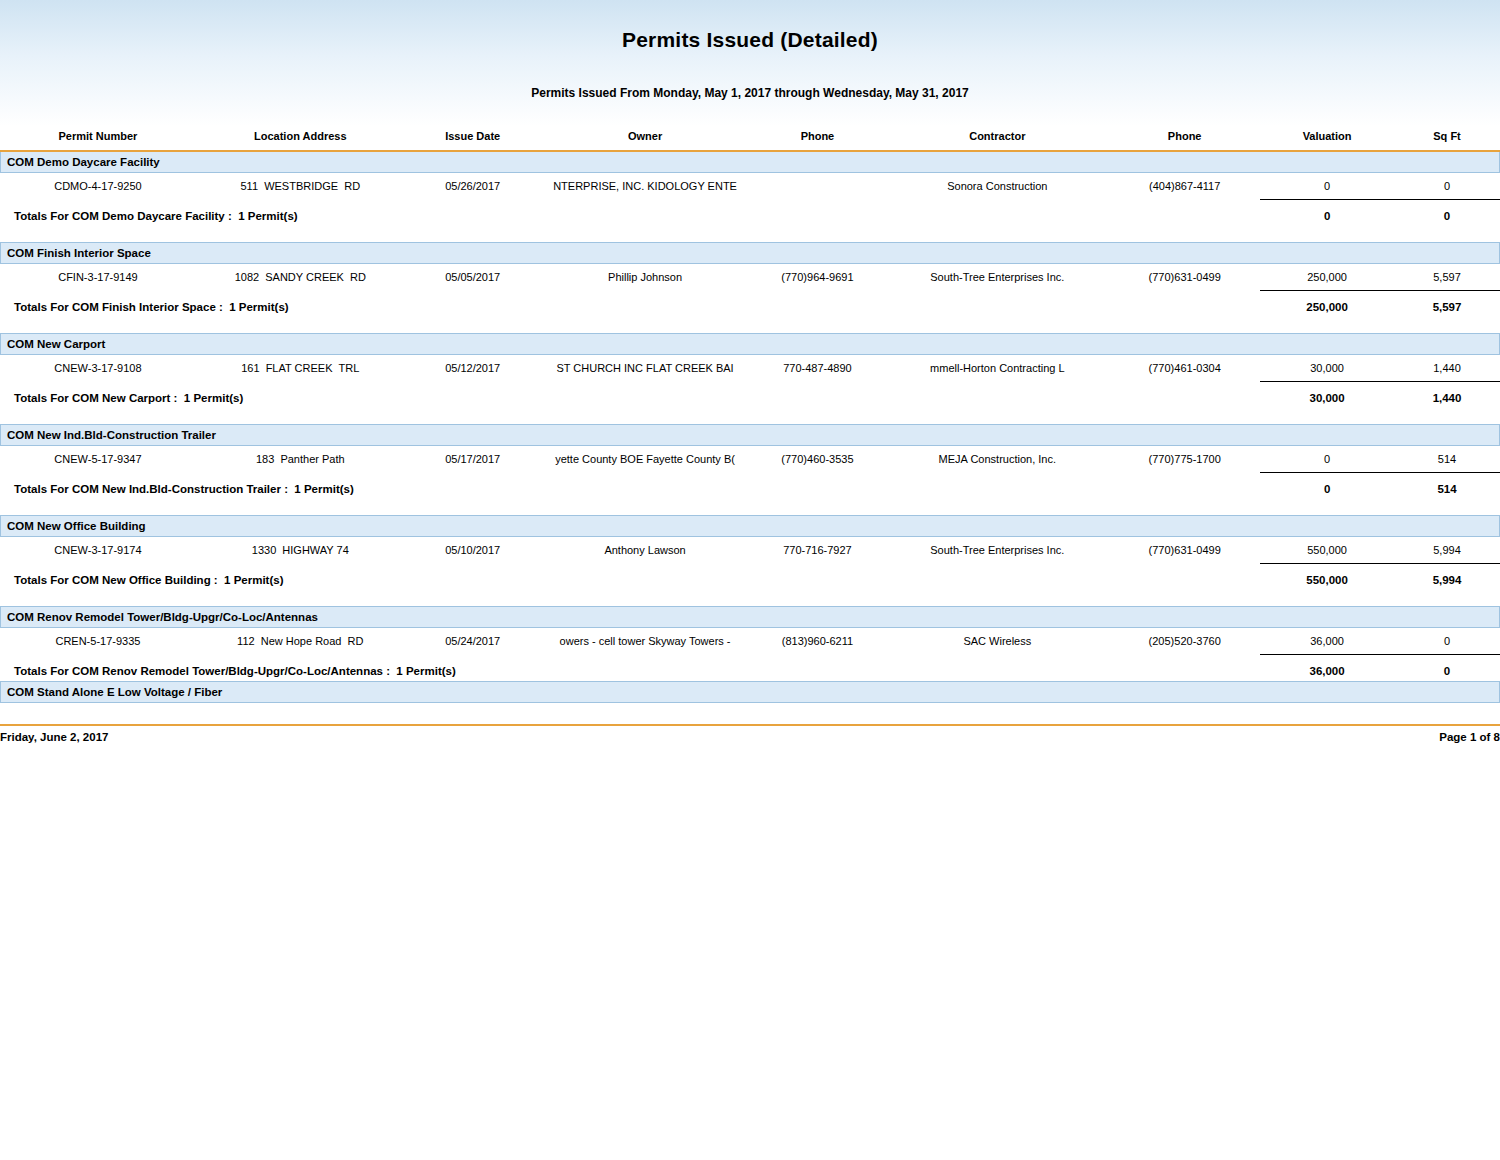Permits Issued (Detailed)
Permits Issued From Monday, May 1, 2017 through Wednesday, May 31, 2017
| Permit Number | Location Address | Issue Date | Owner | Phone | Contractor | Phone | Valuation | Sq Ft |
| --- | --- | --- | --- | --- | --- | --- | --- | --- |
| COM Demo Daycare Facility |
| CDMO-4-17-9250 | 511 WESTBRIDGE RD | 05/26/2017 | NTERPRISE, INC. KIDOLOGY ENTE | | Sonora Construction | (404)867-4117 | 0 | 0 |
| Totals For COM Demo Daycare Facility : 1 Permit(s) | 0 | 0 |
| COM Finish Interior Space |
| CFIN-3-17-9149 | 1082 SANDY CREEK RD | 05/05/2017 | Phillip Johnson | (770)964-9691 | South-Tree Enterprises Inc. | (770)631-0499 | 250,000 | 5,597 |
| Totals For COM Finish Interior Space : 1 Permit(s) | 250,000 | 5,597 |
| COM New Carport |
| CNEW-3-17-9108 | 161 FLAT CREEK TRL | 05/12/2017 | ST CHURCH INC FLAT CREEK BAI | 770-487-4890 | mmell-Horton Contracting L | (770)461-0304 | 30,000 | 1,440 |
| Totals For COM New Carport : 1 Permit(s) | 30,000 | 1,440 |
| COM New Ind.Bld-Construction Trailer |
| CNEW-5-17-9347 | 183 Panther Path | 05/17/2017 | yette County BOE Fayette County B( | (770)460-3535 | MEJA Construction, Inc. | (770)775-1700 | 0 | 514 |
| Totals For COM New Ind.Bld-Construction Trailer : 1 Permit(s) | 0 | 514 |
| COM New Office Building |
| CNEW-3-17-9174 | 1330 HIGHWAY 74 | 05/10/2017 | Anthony Lawson | 770-716-7927 | South-Tree Enterprises Inc. | (770)631-0499 | 550,000 | 5,994 |
| Totals For COM New Office Building : 1 Permit(s) | 550,000 | 5,994 |
| COM Renov Remodel Tower/Bldg-Upgr/Co-Loc/Antennas |
| CREN-5-17-9335 | 112 New Hope Road RD | 05/24/2017 | owers - cell tower Skyway Towers - | (813)960-6211 | SAC Wireless | (205)520-3760 | 36,000 | 0 |
| Totals For COM Renov Remodel Tower/Bldg-Upgr/Co-Loc/Antennas : 1 Permit(s) | 36,000 | 0 |
| COM Stand Alone E Low Voltage / Fiber |
Friday, June 2, 2017 Page 1 of 8